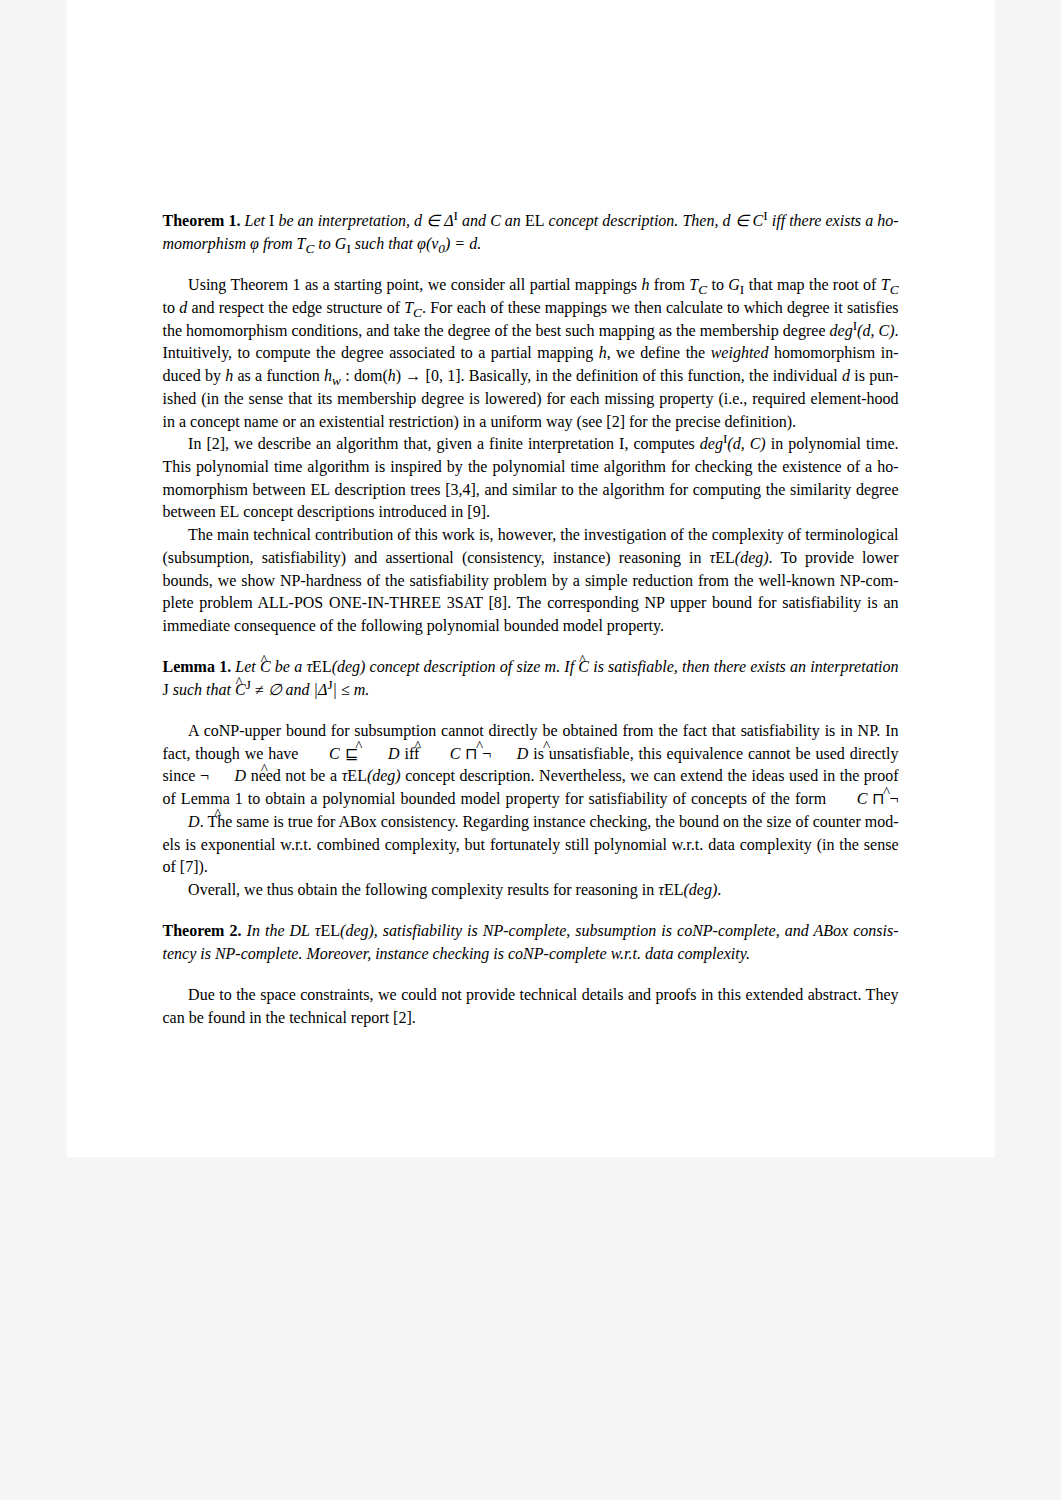Theorem 1. Let I be an interpretation, d ∈ ΔI and C an EL concept description. Then, d ∈ CI iff there exists a homomorphism φ from TC to GI such that φ(v0) = d.
Using Theorem 1 as a starting point, we consider all partial mappings h from TC to GI that map the root of TC to d and respect the edge structure of TC. For each of these mappings we then calculate to which degree it satisfies the homomorphism conditions, and take the degree of the best such mapping as the membership degree degI(d, C). Intuitively, to compute the degree associated to a partial mapping h, we define the weighted homomorphism induced by h as a function hw : dom(h) → [0, 1]. Basically, in the definition of this function, the individual d is punished (in the sense that its membership degree is lowered) for each missing property (i.e., required element-hood in a concept name or an existential restriction) in a uniform way (see [2] for the precise definition).
In [2], we describe an algorithm that, given a finite interpretation I, computes degI(d, C) in polynomial time. This polynomial time algorithm is inspired by the polynomial time algorithm for checking the existence of a homomorphism between EL description trees [3,4], and similar to the algorithm for computing the similarity degree between EL concept descriptions introduced in [9].
The main technical contribution of this work is, however, the investigation of the complexity of terminological (subsumption, satisfiability) and assertional (consistency, instance) reasoning in τEL(deg). To provide lower bounds, we show NP-hardness of the satisfiability problem by a simple reduction from the well-known NP-complete problem ALL-POS ONE-IN-THREE 3SAT [8]. The corresponding NP upper bound for satisfiability is an immediate consequence of the following polynomial bounded model property.
Lemma 1. Let C be a τEL(deg) concept description of size m. If C is satisfiable, then there exists an interpretation J such that CJ ≠ ∅ and |ΔJ| ≤ m.
A coNP-upper bound for subsumption cannot directly be obtained from the fact that satisfiability is in NP. In fact, though we have C ⊑ D iff C ⊓ ¬D is unsatisfiable, this equivalence cannot be used directly since ¬D need not be a τEL(deg) concept description. Nevertheless, we can extend the ideas used in the proof of Lemma 1 to obtain a polynomial bounded model property for satisfiability of concepts of the form C ⊓ ¬D. The same is true for ABox consistency. Regarding instance checking, the bound on the size of counter models is exponential w.r.t. combined complexity, but fortunately still polynomial w.r.t. data complexity (in the sense of [7]).
Overall, we thus obtain the following complexity results for reasoning in τEL(deg).
Theorem 2. In the DL τEL(deg), satisfiability is NP-complete, subsumption is coNP-complete, and ABox consistency is NP-complete. Moreover, instance checking is coNP-complete w.r.t. data complexity.
Due to the space constraints, we could not provide technical details and proofs in this extended abstract. They can be found in the technical report [2].